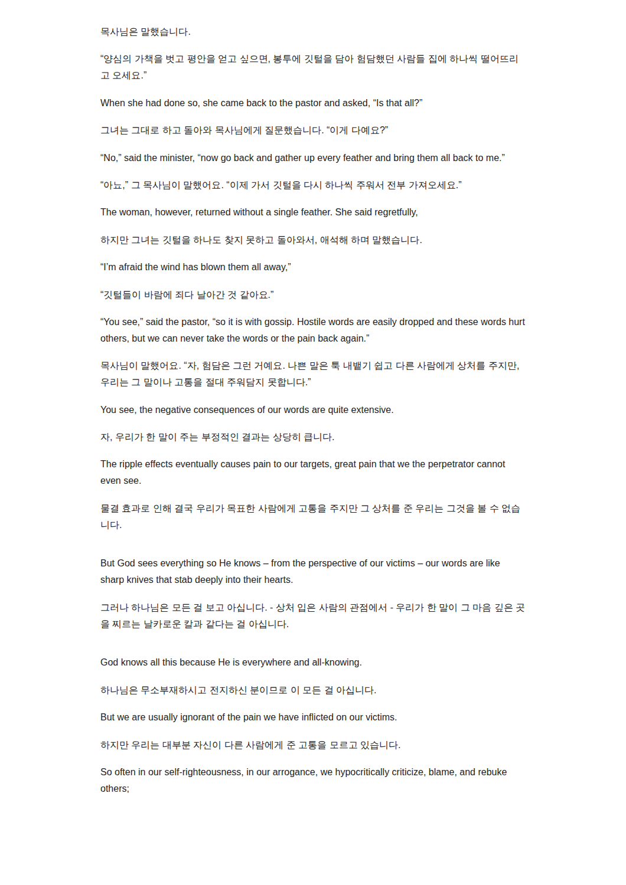목사님은 말했습니다.
“양심의 가책을 벗고 평안을 얻고 싶으면, 봉투에 깃털을 담아 험담했던 사람들 집에 하나씩 떨어뜨리고 오세요.”
When she had done so, she came back to the pastor and asked, “Is that all?”
그녀는 그대로 하고 돌아와 목사님에게 질문했습니다. “이게 다예요?”
“No,” said the minister, “now go back and gather up every feather and bring them all back to me.”
“아뇨,” 그 목사님이 말했어요. “이제 가서 깃털을 다시 하나씩 주워서 전부 가져오세요.”
The woman, however, returned without a single feather. She said regretfully,
하지만 그녀는 깃털을 하나도 찾지 못하고 돌아와서, 애석해 하며 말했습니다.
“I’m afraid the wind has blown them all away,”
“깃털들이 바람에 죄다 날아간 것 같아요.”
“You see,” said the pastor, “so it is with gossip. Hostile words are easily dropped and these words hurt others, but we can never take the words or the pain back again.”
목사님이 말했어요. “자, 험담은 그런 거예요. 나쁜 말은 툭 내뱉기 쉽고 다른 사람에게 상처를 주지만, 우리는 그 말이나 고통을 절대 주워담지 못합니다.”
You see, the negative consequences of our words are quite extensive.
자, 우리가 한 말이 주는 부정적인 결과는 상당히 큽니다.
The ripple effects eventually causes pain to our targets, great pain that we the perpetrator cannot even see.
물결 효과로 인해 결국 우리가 목표한 사람에게 고통을 주지만 그 상처를 준 우리는 그것을 볼 수 없습니다.
But God sees everything so He knows – from the perspective of our victims – our words are like sharp knives that stab deeply into their hearts.
그러나 하나님은 모든 걸 보고 아십니다. - 상처 입은 사람의 관점에서 - 우리가 한 말이 그 마음 깊은 곳을 찌르는 날카로운 칼과 같다는 걸 아십니다.
God knows all this because He is everywhere and all-knowing.
하나님은 무소부재하시고 전지하신 분이므로 이 모든 걸 아십니다.
But we are usually ignorant of the pain we have inflicted on our victims.
하지만 우리는 대부분 자신이 다른 사람에게 준 고통을 모르고 있습니다.
So often in our self-righteousness, in our arrogance, we hypocritically criticize, blame, and rebuke others;